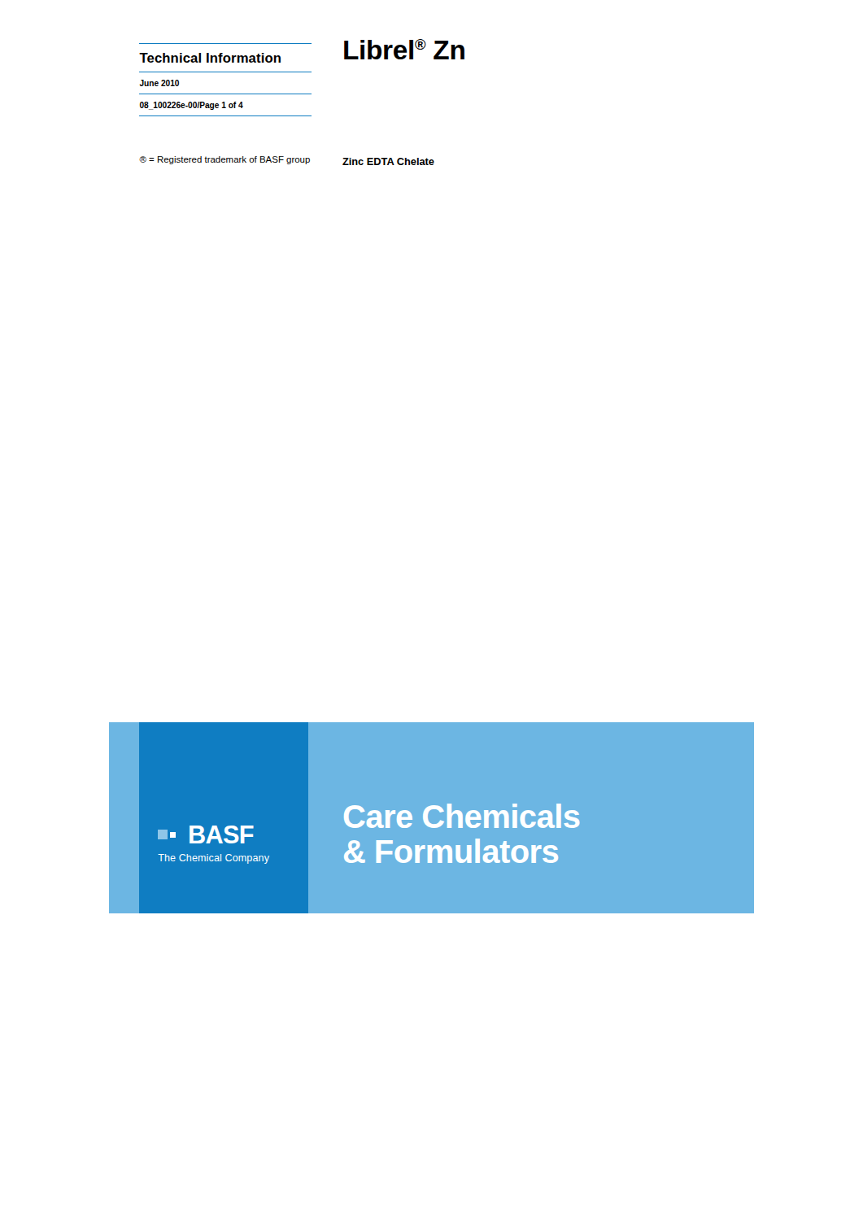Technical Information
June 2010
08_100226e-00/Page 1 of 4
® = Registered trademark of BASF group
Librel® Zn
Zinc EDTA Chelate
BASF
The Chemical Company
Care Chemicals
& Formulators